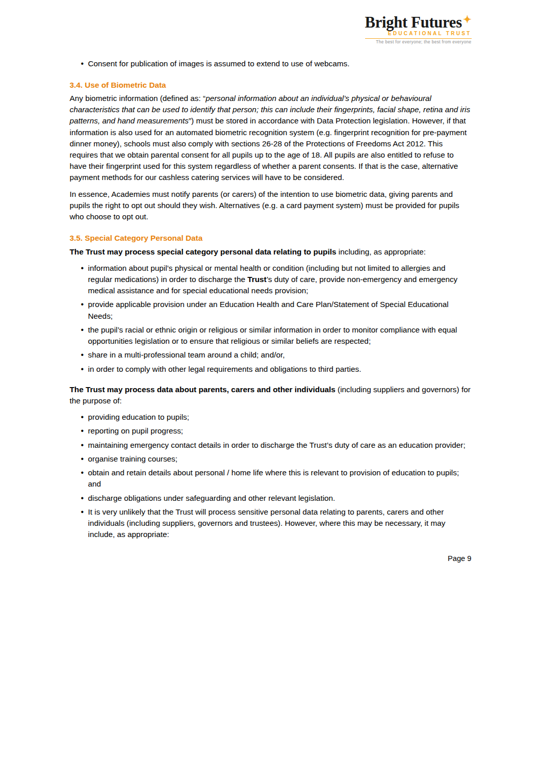Bright Futures✦
EDUCATIONAL TRUST
The best for everyone; the best from everyone
Consent for publication of images is assumed to extend to use of webcams.
3.4. Use of Biometric Data
Any biometric information (defined as: “personal information about an individual’s physical or behavioural characteristics that can be used to identify that person; this can include their fingerprints, facial shape, retina and iris patterns, and hand measurements”) must be stored in accordance with Data Protection legislation. However, if that information is also used for an automated biometric recognition system (e.g. fingerprint recognition for pre-payment dinner money), schools must also comply with sections 26-28 of the Protections of Freedoms Act 2012. This requires that we obtain parental consent for all pupils up to the age of 18. All pupils are also entitled to refuse to have their fingerprint used for this system regardless of whether a parent consents. If that is the case, alternative payment methods for our cashless catering services will have to be considered.
In essence, Academies must notify parents (or carers) of the intention to use biometric data, giving parents and pupils the right to opt out should they wish. Alternatives (e.g. a card payment system) must be provided for pupils who choose to opt out.
3.5. Special Category Personal Data
The Trust may process special category personal data relating to pupils including, as appropriate:
information about pupil’s physical or mental health or condition (including but not limited to allergies and regular medications) in order to discharge the Trust’s duty of care, provide non-emergency and emergency medical assistance and for special educational needs provision;
provide applicable provision under an Education Health and Care Plan/Statement of Special Educational Needs;
the pupil’s racial or ethnic origin or religious or similar information in order to monitor compliance with equal opportunities legislation or to ensure that religious or similar beliefs are respected;
share in a multi-professional team around a child; and/or,
in order to comply with other legal requirements and obligations to third parties.
The Trust may process data about parents, carers and other individuals (including suppliers and governors) for the purpose of:
providing education to pupils;
reporting on pupil progress;
maintaining emergency contact details in order to discharge the Trust’s duty of care as an education provider;
organise training courses;
obtain and retain details about personal / home life where this is relevant to provision of education to pupils; and
discharge obligations under safeguarding and other relevant legislation.
It is very unlikely that the Trust will process sensitive personal data relating to parents, carers and other individuals (including suppliers, governors and trustees). However, where this may be necessary, it may include, as appropriate:
Page 9